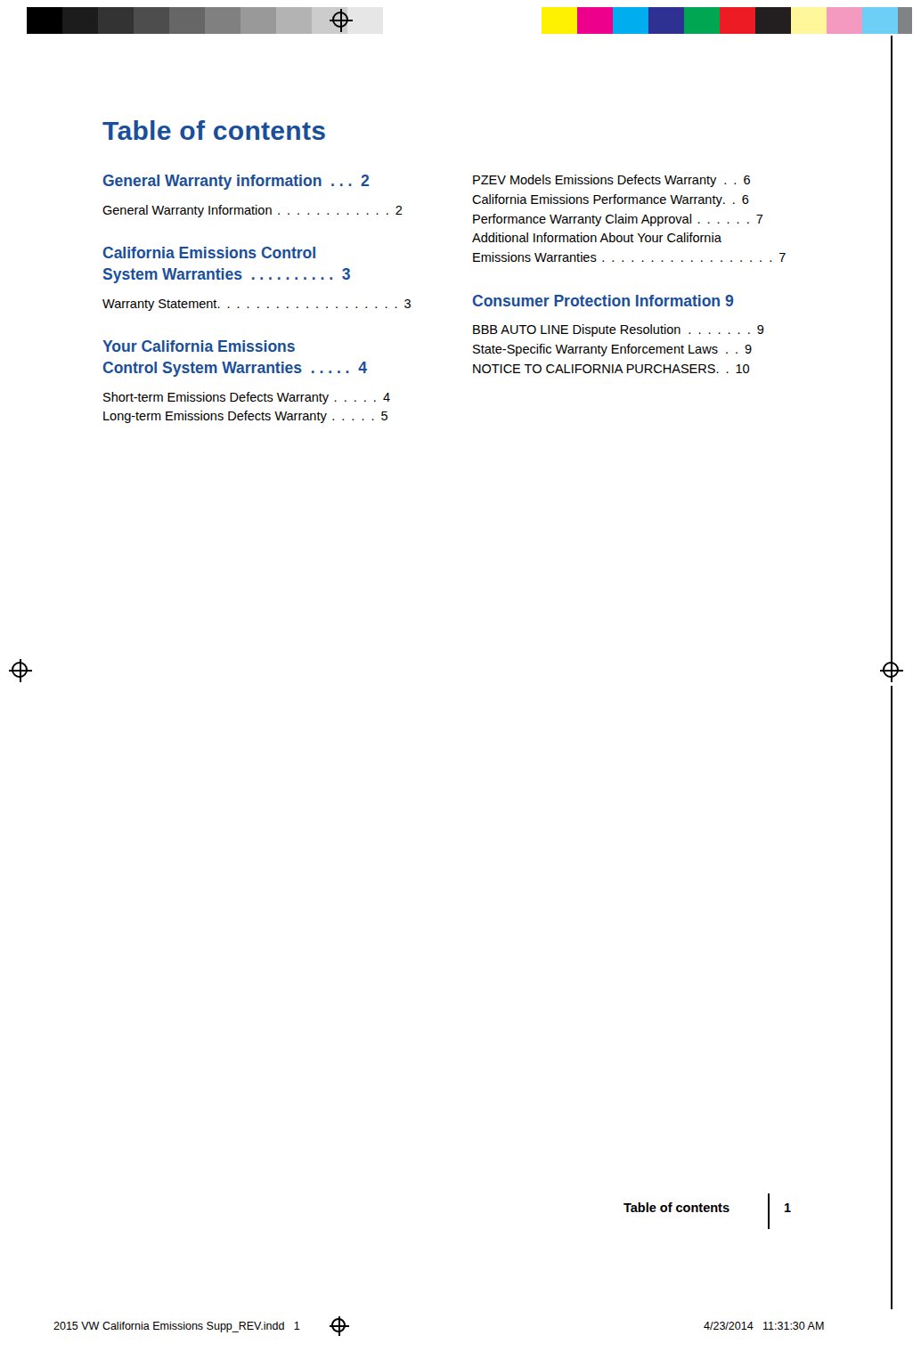Table of contents
General Warranty information . . . 2
General Warranty Information . . . . . . . . . . . . 2
California Emissions Control
System Warranties . . . . . . . . . . 3
Warranty Statement. . . . . . . . . . . . . . . . . . . 3
Your California Emissions
Control System Warranties . . . . . 4
Short-term Emissions Defects Warranty . . . . . 4
Long-term Emissions Defects Warranty . . . . . 5
PZEV Models Emissions Defects Warranty . . 6
California Emissions Performance Warranty. . 6
Performance Warranty Claim Approval . . . . . . 7
Additional Information About Your California
Emissions Warranties . . . . . . . . . . . . . . . . . . 7
Consumer Protection Information 9
BBB AUTO LINE Dispute Resolution . . . . . . . 9
State-Specific Warranty Enforcement Laws . . 9
NOTICE TO CALIFORNIA PURCHASERS. . 10
Table of contents
1
2015 VW California Emissions Supp_REV.indd 1
4/23/2014 11:31:30 AM